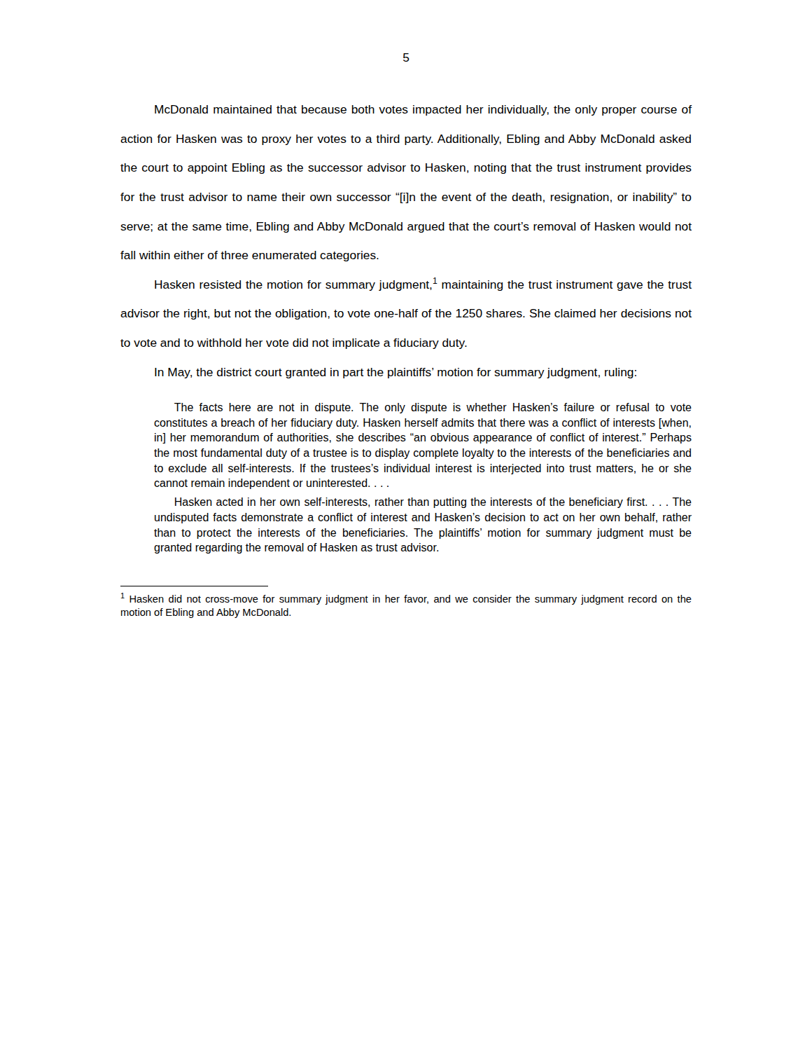5
McDonald maintained that because both votes impacted her individually, the only proper course of action for Hasken was to proxy her votes to a third party. Additionally, Ebling and Abby McDonald asked the court to appoint Ebling as the successor advisor to Hasken, noting that the trust instrument provides for the trust advisor to name their own successor “[i]n the event of the death, resignation, or inability” to serve; at the same time, Ebling and Abby McDonald argued that the court’s removal of Hasken would not fall within either of three enumerated categories.
Hasken resisted the motion for summary judgment,1 maintaining the trust instrument gave the trust advisor the right, but not the obligation, to vote one-half of the 1250 shares. She claimed her decisions not to vote and to withhold her vote did not implicate a fiduciary duty.
In May, the district court granted in part the plaintiffs’ motion for summary judgment, ruling:
The facts here are not in dispute. The only dispute is whether Hasken’s failure or refusal to vote constitutes a breach of her fiduciary duty. Hasken herself admits that there was a conflict of interests [when, in] her memorandum of authorities, she describes “an obvious appearance of conflict of interest.” Perhaps the most fundamental duty of a trustee is to display complete loyalty to the interests of the beneficiaries and to exclude all self-interests. If the trustees’s individual interest is interjected into trust matters, he or she cannot remain independent or uninterested. . . .
Hasken acted in her own self-interests, rather than putting the interests of the beneficiary first. . . . The undisputed facts demonstrate a conflict of interest and Hasken’s decision to act on her own behalf, rather than to protect the interests of the beneficiaries. The plaintiffs’ motion for summary judgment must be granted regarding the removal of Hasken as trust advisor.
1 Hasken did not cross-move for summary judgment in her favor, and we consider the summary judgment record on the motion of Ebling and Abby McDonald.